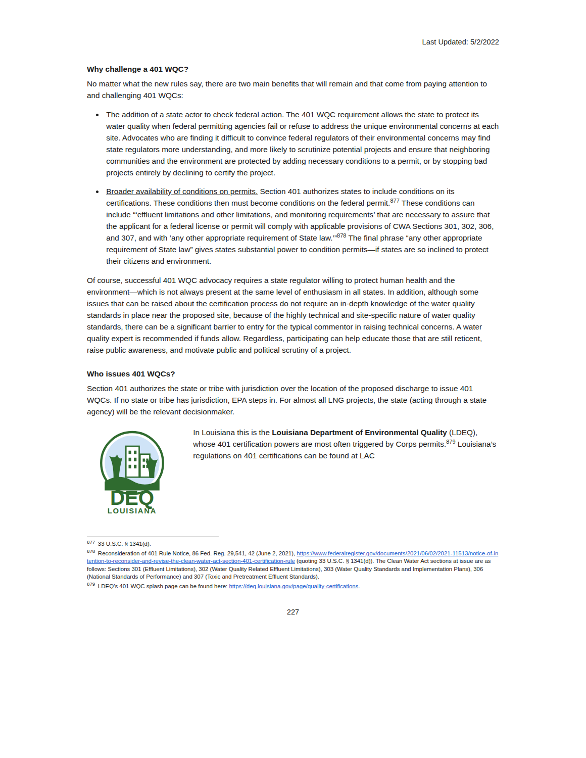Last Updated: 5/2/2022
Why challenge a 401 WQC?
No matter what the new rules say, there are two main benefits that will remain and that come from paying attention to and challenging 401 WQCs:
The addition of a state actor to check federal action. The 401 WQC requirement allows the state to protect its water quality when federal permitting agencies fail or refuse to address the unique environmental concerns at each site. Advocates who are finding it difficult to convince federal regulators of their environmental concerns may find state regulators more understanding, and more likely to scrutinize potential projects and ensure that neighboring communities and the environment are protected by adding necessary conditions to a permit, or by stopping bad projects entirely by declining to certify the project.
Broader availability of conditions on permits. Section 401 authorizes states to include conditions on its certifications. These conditions then must become conditions on the federal permit.877 These conditions can include “‘effluent limitations and other limitations, and monitoring requirements’ that are necessary to assure that the applicant for a federal license or permit will comply with applicable provisions of CWA Sections 301, 302, 306, and 307, and with ’any other appropriate requirement of State law.’”878 The final phrase “any other appropriate requirement of State law” gives states substantial power to condition permits—if states are so inclined to protect their citizens and environment.
Of course, successful 401 WQC advocacy requires a state regulator willing to protect human health and the environment—which is not always present at the same level of enthusiasm in all states. In addition, although some issues that can be raised about the certification process do not require an in-depth knowledge of the water quality standards in place near the proposed site, because of the highly technical and site-specific nature of water quality standards, there can be a significant barrier to entry for the typical commentor in raising technical concerns. A water quality expert is recommended if funds allow. Regardless, participating can help educate those that are still reticent, raise public awareness, and motivate public and political scrutiny of a project.
Who issues 401 WQCs?
Section 401 authorizes the state or tribe with jurisdiction over the location of the proposed discharge to issue 401 WQCs. If no state or tribe has jurisdiction, EPA steps in. For almost all LNG projects, the state (acting through a state agency) will be the relevant decisionmaker.
DEQ LOUISIANA
In Louisiana this is the Louisiana Department of Environmental Quality (LDEQ), whose 401 certification powers are most often triggered by Corps permits.879 Louisiana’s regulations on 401 certifications can be found at LAC
877 33 U.S.C. § 1341(d).
878 Reconsideration of 401 Rule Notice, 86 Fed. Reg. 29,541, 42 (June 2, 2021), https://www.federalregister.gov/documents/2021/06/02/2021-11513/notice-of-intention-to-reconsider-and-revise-the-clean-water-act-section-401-certification-rule (quoting 33 U.S.C. § 1341(d)). The Clean Water Act sections at issue are as follows: Sections 301 (Effluent Limitations), 302 (Water Quality Related Effluent Limitations), 303 (Water Quality Standards and Implementation Plans), 306 (National Standards of Performance) and 307 (Toxic and Pretreatment Effluent Standards).
879 LDEQ’s 401 WQC splash page can be found here: https://deq.louisiana.gov/page/quality-certifications.
227